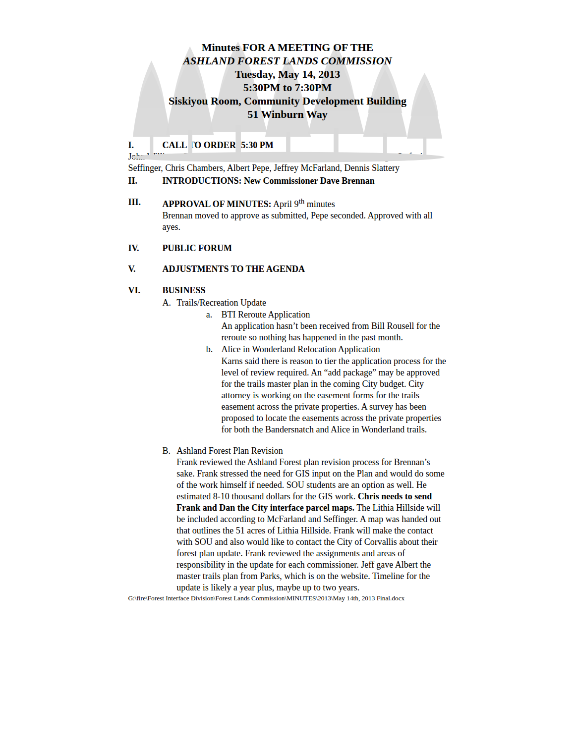Minutes FOR A MEETING OF THE
ASHLAND FOREST LANDS COMMISSION
Tuesday, May 14, 2013
5:30PM to 7:30PM
Siskiyou Room, Community Development Building
51 Winburn Way
I.
CALL TO ORDER: 5:30 PM
John Williams, Dave Brennan, Marty Main, Frank Betlejewski, Jim Berge, Stefani Seffinger, Chris Chambers, Albert Pepe, Jeffrey McFarland, Dennis Slattery
II.
INTRODUCTIONS: New Commissioner Dave Brennan
III.
APPROVAL OF MINUTES: April 9th minutes
Brennan moved to approve as submitted, Pepe seconded. Approved with all ayes.
IV.
PUBLIC FORUM
V.
ADJUSTMENTS TO THE AGENDA
VI.
BUSINESS
A.
Trails/Recreation Update
a.
BTI Reroute Application
An application hasn’t been received from Bill Rousell for the reroute so nothing has happened in the past month.
b.
Alice in Wonderland Relocation Application
Karns said there is reason to tier the application process for the level of review required. An “add package” may be approved for the trails master plan in the coming City budget. City attorney is working on the easement forms for the trails easement across the private properties. A survey has been proposed to locate the easements across the private properties for both the Bandersnatch and Alice in Wonderland trails.
B.
Ashland Forest Plan Revision
Frank reviewed the Ashland Forest plan revision process for Brennan’s sake. Frank stressed the need for GIS input on the Plan and would do some of the work himself if needed. SOU students are an option as well. He estimated 8-10 thousand dollars for the GIS work. Chris needs to send Frank and Dan the City interface parcel maps. The Lithia Hillside will be included according to McFarland and Seffinger. A map was handed out that outlines the 51 acres of Lithia Hillside. Frank will make the contact with SOU and also would like to contact the City of Corvallis about their forest plan update. Frank reviewed the assignments and areas of responsibility in the update for each commissioner. Jeff gave Albert the master trails plan from Parks, which is on the website. Timeline for the update is likely a year plus, maybe up to two years.
G:\fire\Forest Interface Division\Forest Lands Commission\MINUTES\2013\May 14th, 2013 Final.docx